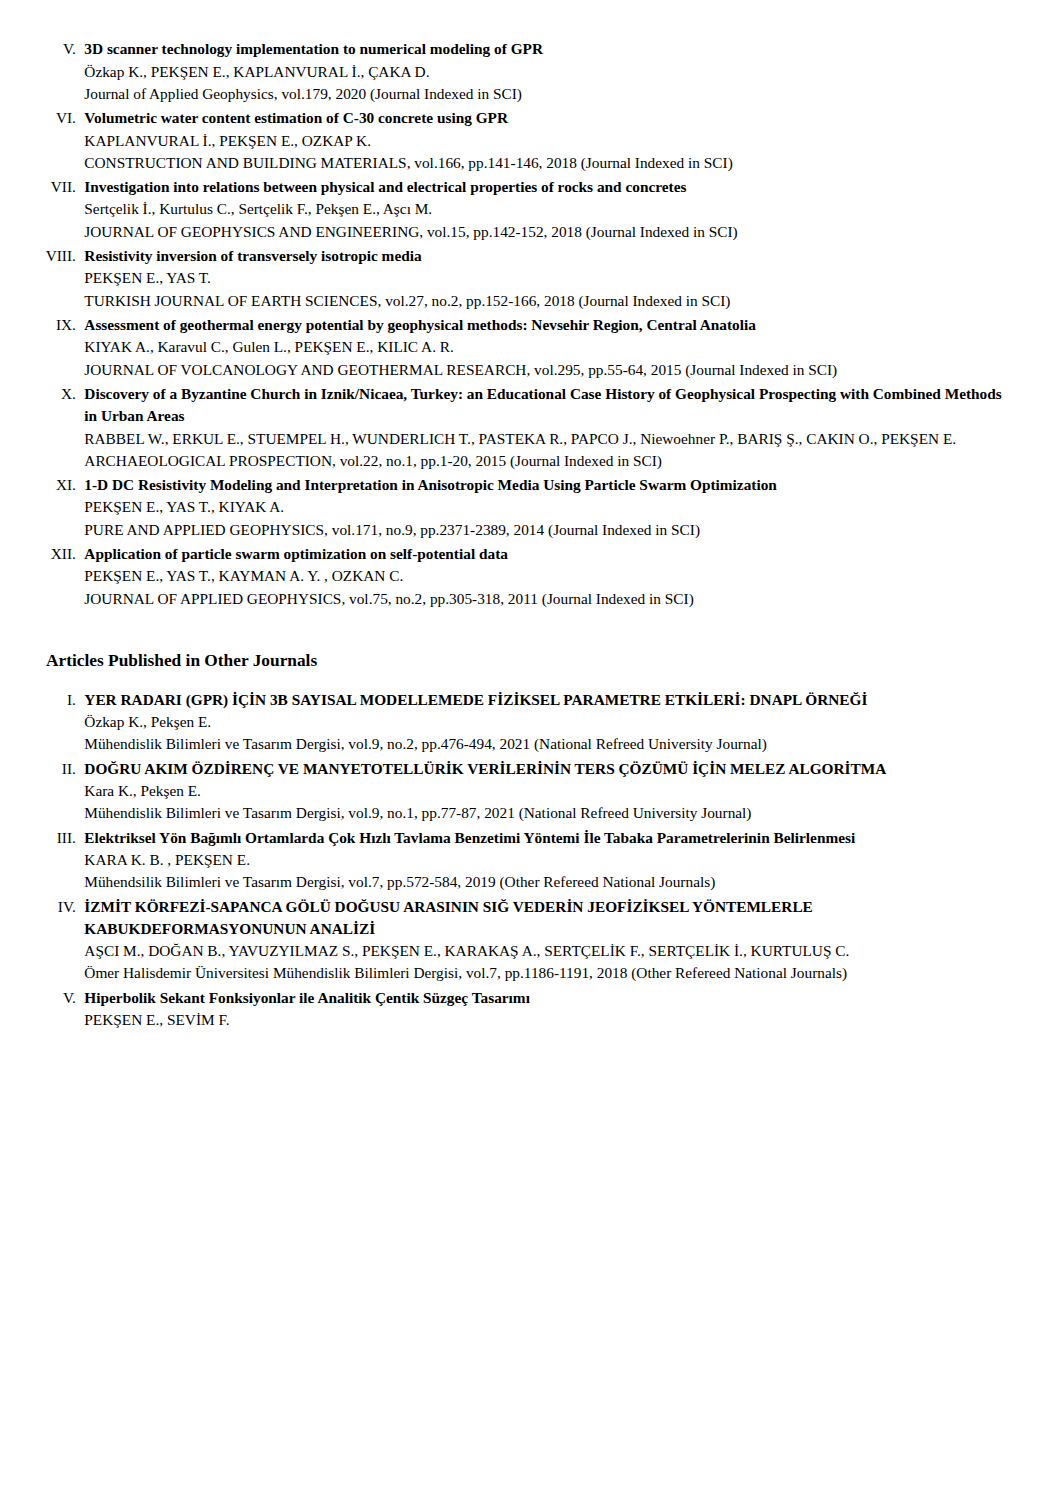3D scanner technology implementation to numerical modeling of GPR
Özkap K., PEKŞEN E., KAPLANVURAL İ., ÇAKA D.
Journal of Applied Geophysics, vol.179, 2020 (Journal Indexed in SCI)
Volumetric water content estimation of C-30 concrete using GPR
KAPLANVURAL İ., PEKŞEN E., OZKAP K.
CONSTRUCTION AND BUILDING MATERIALS, vol.166, pp.141-146, 2018 (Journal Indexed in SCI)
Investigation into relations between physical and electrical properties of rocks and concretes
Sertçelik İ., Kurtulus C., Sertçelik F., Pekşen E., Aşcı M.
JOURNAL OF GEOPHYSICS AND ENGINEERING, vol.15, pp.142-152, 2018 (Journal Indexed in SCI)
Resistivity inversion of transversely isotropic media
PEKŞEN E., YAS T.
TURKISH JOURNAL OF EARTH SCIENCES, vol.27, no.2, pp.152-166, 2018 (Journal Indexed in SCI)
Assessment of geothermal energy potential by geophysical methods: Nevsehir Region, Central Anatolia
KIYAK A., Karavul C., Gulen L., PEKŞEN E., KILIC A. R.
JOURNAL OF VOLCANOLOGY AND GEOTHERMAL RESEARCH, vol.295, pp.55-64, 2015 (Journal Indexed in SCI)
Discovery of a Byzantine Church in Iznik/Nicaea, Turkey: an Educational Case History of Geophysical Prospecting with Combined Methods in Urban Areas
RABBEL W., ERKUL E., STUEMPEL H., WUNDERLICH T., PASTEKA R., PAPCO J., Niewoehner P., BARIŞ Ş., CAKIN O., PEKŞEN E.
ARCHAEOLOGICAL PROSPECTION, vol.22, no.1, pp.1-20, 2015 (Journal Indexed in SCI)
1-D DC Resistivity Modeling and Interpretation in Anisotropic Media Using Particle Swarm Optimization
PEKŞEN E., YAS T., KIYAK A.
PURE AND APPLIED GEOPHYSICS, vol.171, no.9, pp.2371-2389, 2014 (Journal Indexed in SCI)
Application of particle swarm optimization on self-potential data
PEKŞEN E., YAS T., KAYMAN A. Y. , OZKAN C.
JOURNAL OF APPLIED GEOPHYSICS, vol.75, no.2, pp.305-318, 2011 (Journal Indexed in SCI)
Articles Published in Other Journals
YER RADARI (GPR) İÇİN 3B SAYISAL MODELLEMEDE FİZİKSEL PARAMETRE ETKİLERİ: DNAPL ÖRNEĞİ
Özkap K., Pekşen E.
Mühendislik Bilimleri ve Tasarım Dergisi, vol.9, no.2, pp.476-494, 2021 (National Refreed University Journal)
DOĞRU AKIM ÖZDİRENÇ VE MANYETOTELLÜRİK VERİLERİNİN TERS ÇÖZÜMÜ İÇİN MELEZ ALGORİTMA
Kara K., Pekşen E.
Mühendislik Bilimleri ve Tasarım Dergisi, vol.9, no.1, pp.77-87, 2021 (National Refreed University Journal)
Elektriksel Yön Bağımlı Ortamlarda Çok Hızlı Tavlama Benzetimi Yöntemi İle Tabaka Parametrelerinin Belirlenmesi
KARA K. B. , PEKŞEN E.
Mühendsilik Bilimleri ve Tasarım Dergisi, vol.7, pp.572-584, 2019 (Other Refereed National Journals)
İZMİT KÖRFEZİ-SAPANCA GÖLÜ DOĞUSU ARASININ SIĞ VEDERİN JEOFİZİKSEL YÖNTEMLERLE KABUKDEFORMASYONUNUN ANALİZİ
AŞCI M., DOĞAN B., YAVUZYILMAZ S., PEKŞEN E., KARAKAŞ A., SERTÇELİK F., SERTÇELİK İ., KURTULUŞ C.
Ömer Halisdemir Üniversitesi Mühendislik Bilimleri Dergisi, vol.7, pp.1186-1191, 2018 (Other Refereed National Journals)
Hiperbolik Sekant Fonksiyonlar ile Analitik Çentik Süzgeç Tasarımı
PEKŞEN E., SEVİM F.